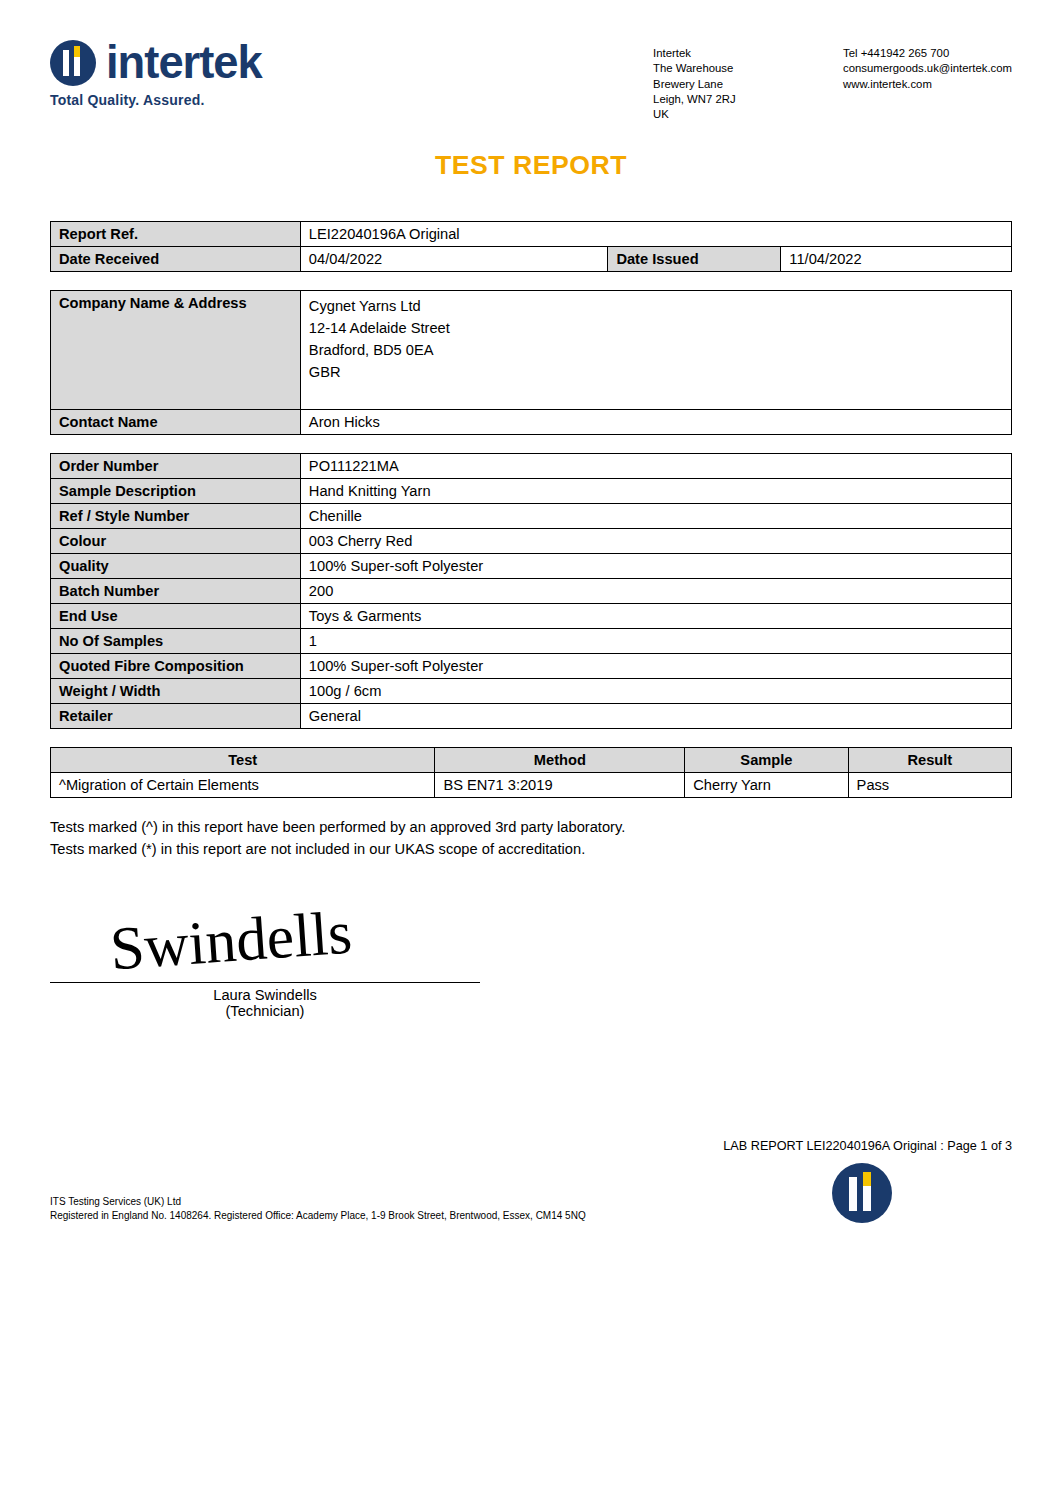intertek
Total Quality. Assured.
Intertek
The Warehouse
Brewery Lane
Leigh, WN7 2RJ
UK
Tel +441942 265 700
consumergoods.uk@intertek.com
www.intertek.com
TEST REPORT
| Report Ref. | LEI22040196A Original |
| Date Received | 04/04/2022 | Date Issued | 11/04/2022 |
| Company Name & Address | Cygnet Yarns Ltd 12-14 Adelaide Street Bradford, BD5 0EA GBR |
| Contact Name | Aron Hicks |
| Order Number | PO111221MA |
| Sample Description | Hand Knitting Yarn |
| Ref / Style Number | Chenille |
| Colour | 003 Cherry Red |
| Quality | 100% Super-soft Polyester |
| Batch Number | 200 |
| End Use | Toys & Garments |
| No Of Samples | 1 |
| Quoted Fibre Composition | 100% Super-soft Polyester |
| Weight / Width | 100g / 6cm |
| Retailer | General |
| Test | Method | Sample | Result |
| --- | --- | --- | --- |
| ^Migration of Certain Elements | BS EN71 3:2019 | Cherry Yarn | Pass |
Tests marked (^) in this report have been performed by an approved 3rd party laboratory.
Tests marked (*) in this report are not included in our UKAS scope of accreditation.
Swindells
Laura Swindells
(Technician)
LAB REPORT LEI22040196A Original : Page 1 of 3
ITS Testing Services (UK) Ltd
Registered in England No. 1408264. Registered Office: Academy Place, 1-9 Brook Street, Brentwood, Essex, CM14 5NQ